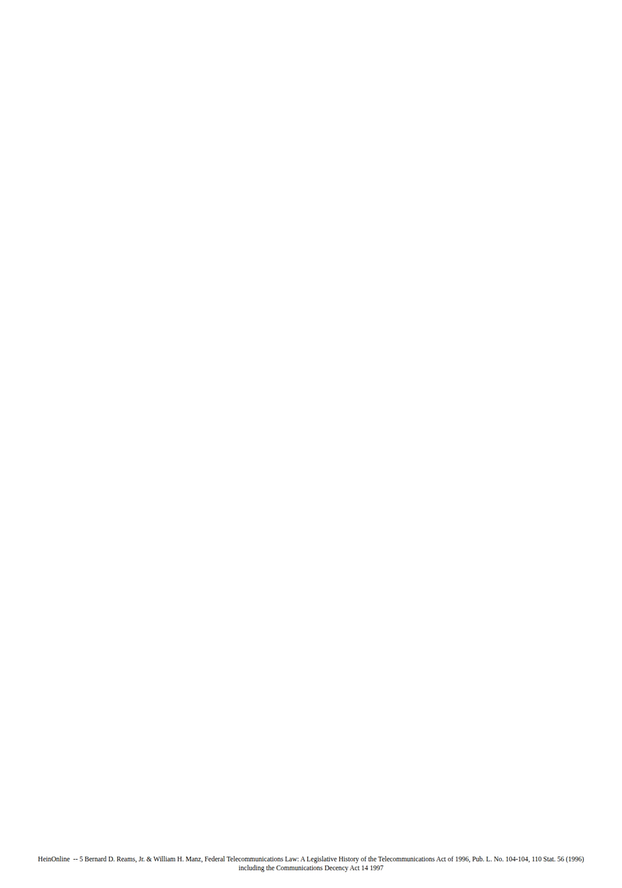HeinOnline -- 5 Bernard D. Reams, Jr. & William H. Manz, Federal Telecommunications Law: A Legislative History of the Telecommunications Act of 1996, Pub. L. No. 104-104, 110 Stat. 56 (1996) including the Communications Decency Act 14 1997